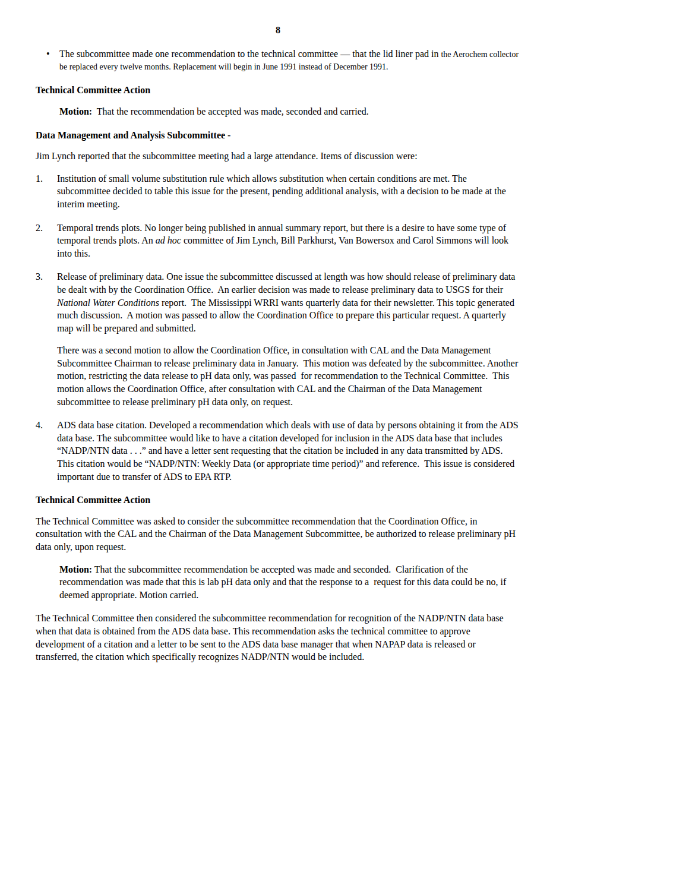8
• The subcommittee made one recommendation to the technical committee — that the lid liner pad in the Aerochem collector be replaced every twelve months. Replacement will begin in June 1991 instead of December 1991.
Technical Committee Action
Motion: That the recommendation be accepted was made, seconded and carried.
Data Management and Analysis Subcommittee -
Jim Lynch reported that the subcommittee meeting had a large attendance. Items of discussion were:
Institution of small volume substitution rule which allows substitution when certain conditions are met. The subcommittee decided to table this issue for the present, pending additional analysis, with a decision to be made at the interim meeting.
Temporal trends plots. No longer being published in annual summary report, but there is a desire to have some type of temporal trends plots. An ad hoc committee of Jim Lynch, Bill Parkhurst, Van Bowersox and Carol Simmons will look into this.
Release of preliminary data. One issue the subcommittee discussed at length was how should release of preliminary data be dealt with by the Coordination Office. An earlier decision was made to release preliminary data to USGS for their National Water Conditions report. The Mississippi WRRI wants quarterly data for their newsletter. This topic generated much discussion. A motion was passed to allow the Coordination Office to prepare this particular request. A quarterly map will be prepared and submitted.
There was a second motion to allow the Coordination Office, in consultation with CAL and the Data Management Subcommittee Chairman to release preliminary data in January. This motion was defeated by the subcommittee. Another motion, restricting the data release to pH data only, was passed for recommendation to the Technical Committee. This motion allows the Coordination Office, after consultation with CAL and the Chairman of the Data Management subcommittee to release preliminary pH data only, on request.
ADS data base citation. Developed a recommendation which deals with use of data by persons obtaining it from the ADS data base. The subcommittee would like to have a citation developed for inclusion in the ADS data base that includes “NADP/NTN data . . .” and have a letter sent requesting that the citation be included in any data transmitted by ADS. This citation would be “NADP/NTN: Weekly Data (or appropriate time period)” and reference. This issue is considered important due to transfer of ADS to EPA RTP.
Technical Committee Action
The Technical Committee was asked to consider the subcommittee recommendation that the Coordination Office, in consultation with the CAL and the Chairman of the Data Management Subcommittee, be authorized to release preliminary pH data only, upon request.
Motion: That the subcommittee recommendation be accepted was made and seconded. Clarification of the recommendation was made that this is lab pH data only and that the response to a request for this data could be no, if deemed appropriate. Motion carried.
The Technical Committee then considered the subcommittee recommendation for recognition of the NADP/NTN data base when that data is obtained from the ADS data base. This recommendation asks the technical committee to approve development of a citation and a letter to be sent to the ADS data base manager that when NAPAP data is released or transferred, the citation which specifically recognizes NADP/NTN would be included.